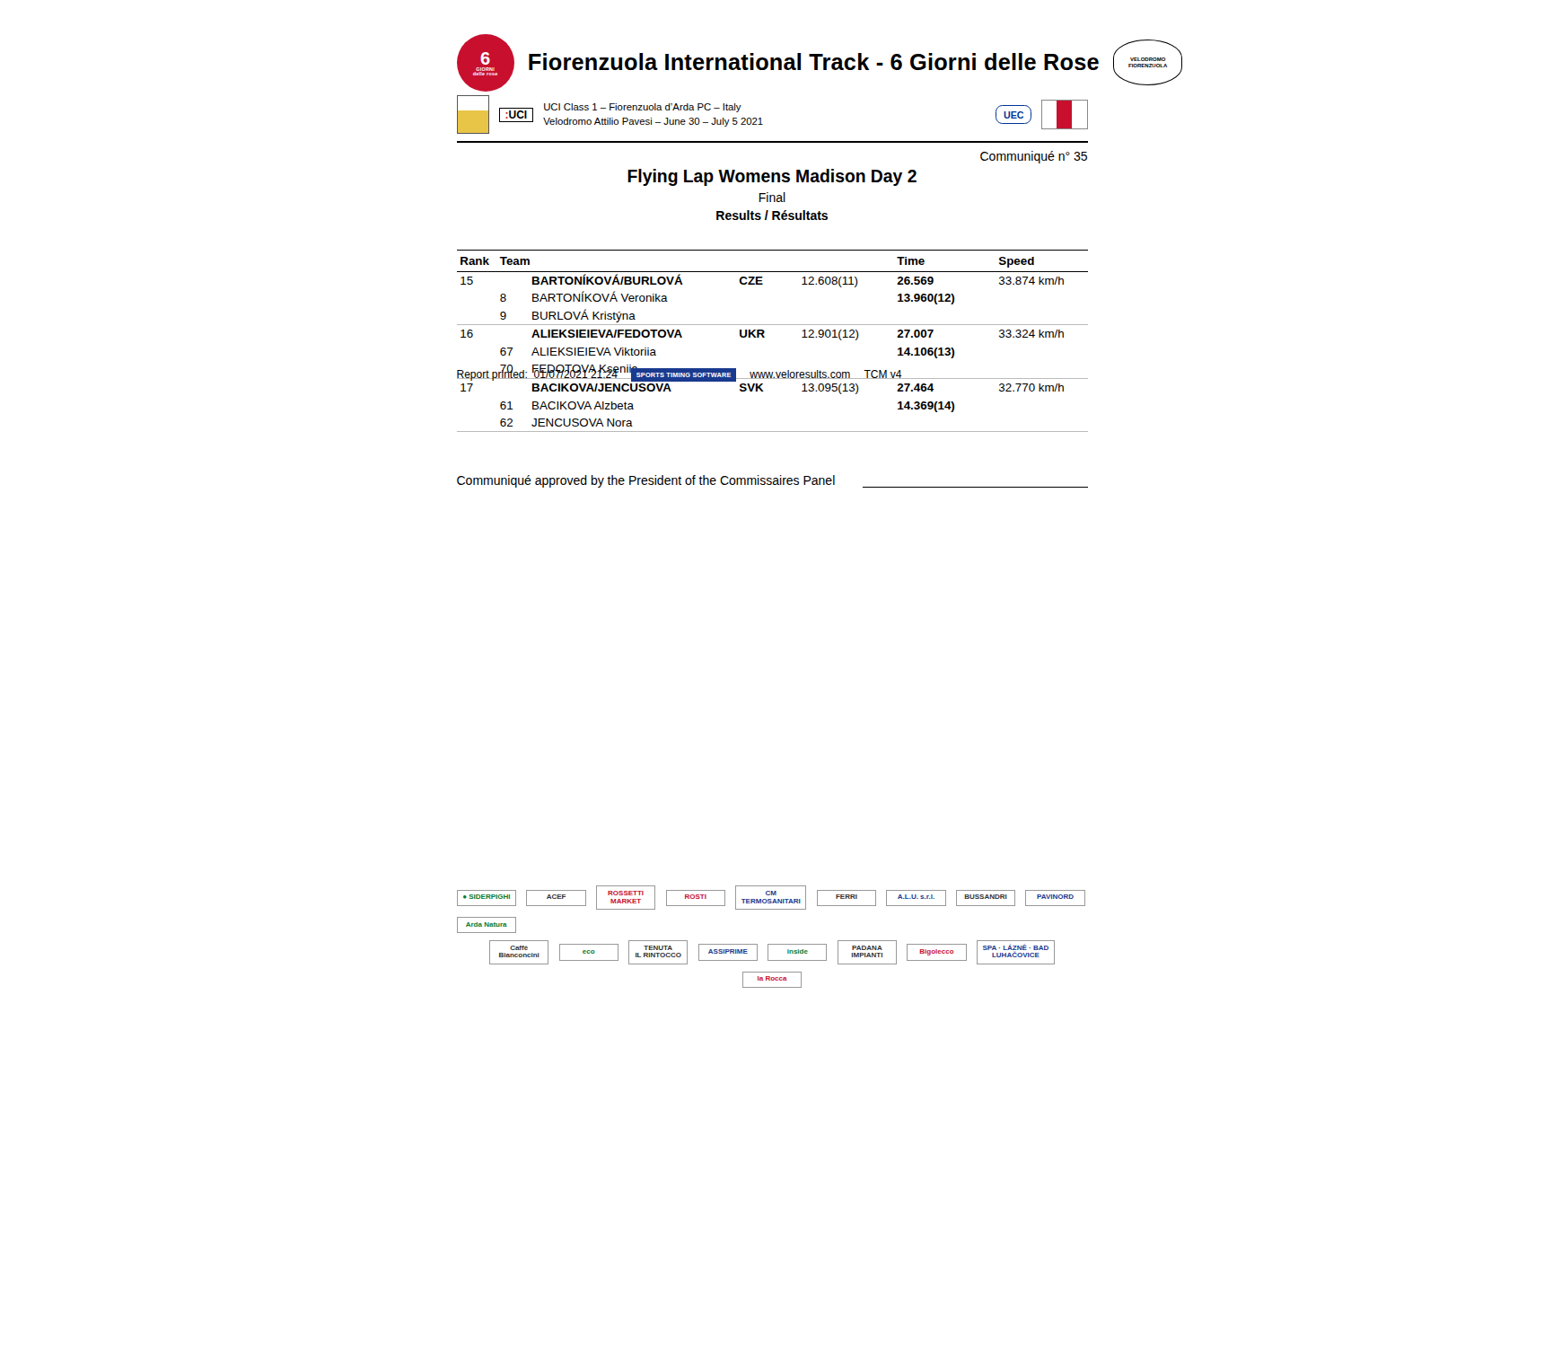6 GIORNI delle rose
Fiorenzuola International Track - 6 Giorni delle Rose
VELODROMO
FIORENZUOLA
: UCI
UCI Class 1 – Fiorenzuola d’Arda PC – Italy
Velodromo Attilio Pavesi – June 30 – July 5 2021
UEC
Communiqué n° 35
Flying Lap Womens Madison Day 2
Final
Results / Résultats
| Rank | Team | | | Time | Speed |
| --- | --- | --- | --- | --- | --- |
| 15 | | BARTONÍKOVÁ/BURLOVÁ | CZE | 12.608(11) | 26.569 | 33.874 km/h |
| | 8 | BARTONÍKOVÁ Veronika | | | 13.960(12) | |
| | 9 | BURLOVÁ Kristýna | | | | |
| 16 | | ALIEKSIEIEVA/FEDOTOVA | UKR | 12.901(12) | 27.007 | 33.324 km/h |
| | 67 | ALIEKSIEIEVA Viktoriia | | | 14.106(13) | |
| | 70 | FEDOTOVA Kseniia | | | | |
| 17 | | BACIKOVA/JENCUSOVA | SVK | 13.095(13) | 27.464 | 32.770 km/h |
| | 61 | BACIKOVA Alzbeta | | | 14.369(14) | |
| | 62 | JENCUSOVA Nora | | | | |
Communiqué approved by the President of the Commissaires Panel
Report printed: 01/07/2021 21:24 SPORTS TIMING SOFTWARE www.veloresults.com TCM v4 Page 2/2
● SIDERPIGHI ACEF ROSSETTI
MARKET ROSTI CM
TERMOSANITARI FERRI A.L.U. s.r.l. BUSSANDRI PAVINORD Arda Natura
Caffè
Bianconcini eco TENUTA
IL RINTOCCO ASSIPRIME inside PADANA
IMPIANTI Bigolecco SPA · LÁZNÊ · BAD
LUHAČOVICE la Rocca